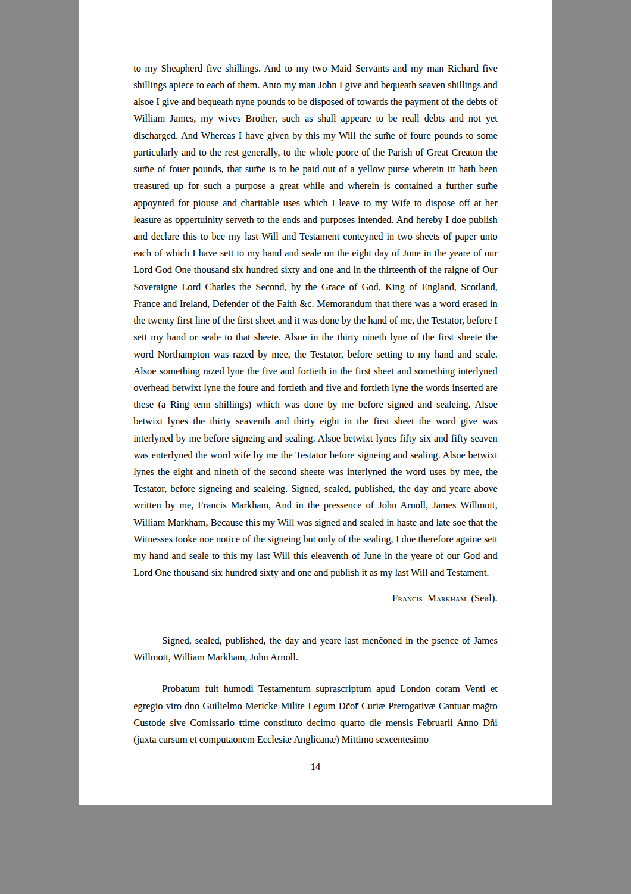to my Sheapherd five shillings. And to my two Maid Servants and my man Richard five shillings apiece to each of them. Anto my man John I give and bequeath seaven shillings and alsoe I give and bequeath nyne pounds to be disposed of towards the payment of the debts of William James, my wives Brother, such as shall appeare to be reall debts and not yet discharged. And Whereas I have given by this my Will the sum̃e of foure pounds to some particularly and to the rest generally, to the whole poore of the Parish of Great Creaton the sum̃e of fouer pounds, that sum̃e is to be paid out of a yellow purse wherein itt hath been treasured up for such a purpose a great while and wherein is contained a further sum̃e appoynted for piouse and charitable uses which I leave to my Wife to dispose off at her leasure as oppertuinity serveth to the ends and purposes intended. And hereby I doe publish and declare this to bee my last Will and Testament conteyned in two sheets of paper unto each of which I have sett to my hand and seale on the eight day of June in the yeare of our Lord God One thousand six hundred sixty and one and in the thirteenth of the raigne of Our Soveraigne Lord Charles the Second, by the Grace of God, King of England, Scotland, France and Ireland, Defender of the Faith &c. Memorandum that there was a word erased in the twenty first line of the first sheet and it was done by the hand of me, the Testator, before I sett my hand or seale to that sheete. Alsoe in the thirty nineth lyne of the first sheete the word Northampton was razed by mee, the Testator, before setting to my hand and seale. Alsoe something razed lyne the five and fortieth in the first sheet and something interlyned overhead betwixt lyne the foure and fortieth and five and fortieth lyne the words inserted are these (a Ring tenn shillings) which was done by me before signed and sealeing. Alsoe betwixt lynes the thirty seaventh and thirty eight in the first sheet the word give was interlyned by me before signeing and sealing. Alsoe betwixt lynes fifty six and fifty seaven was enterlyned the word wife by me the Testator before signeing and sealing. Alsoe betwixt lynes the eight and nineth of the second sheete was interlyned the word uses by mee, the Testator, before signeing and sealeing. Signed, sealed, published, the day and yeare above written by me, Francis Markham, And in the pressence of John Arnoll, James Willmott, William Markham, Because this my Will was signed and sealed in haste and late soe that the Witnesses tooke noe notice of the signeing but only of the sealing, I doe therefore againe sett my hand and seale to this my last Will this eleaventh of June in the yeare of our God and Lord One thousand six hundred sixty and one and publish it as my last Will and Testament.
Francis Markham (Seal).
Signed, sealed, published, the day and yeare last menc̃oned in the psence of James Willmott, William Markham, John Arnoll.
Probatum fuit humodi Testamentum suprascriptum apud London coram Venti et egregio viro dno Guilielmo Mericke Milite Legum Dc̃or̄ Curiæ Prerogativæ Cantuar mag̃ro Custode sive Comissario ttime constituto decimo quarto die mensis Februarii Anno Dñi (juxta cursum et computaonem Ecclesiæ Anglicanæ) Mittimo sexcentesimo
14